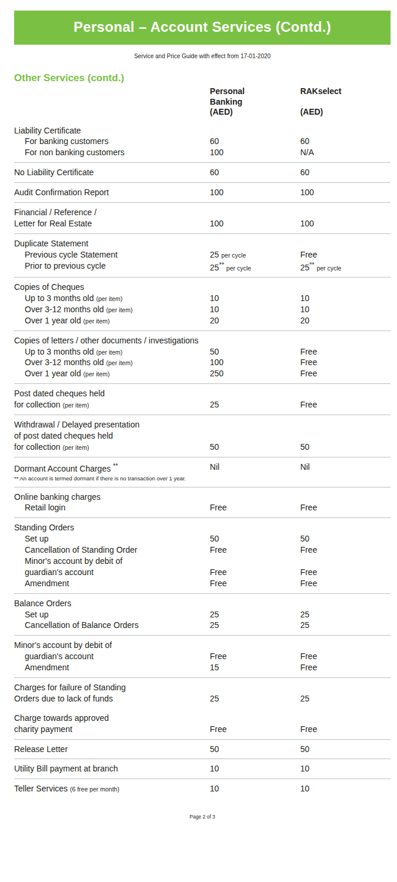Personal – Account Services (Contd.)
Service and Price Guide with effect from 17-01-2020
Other Services (contd.)
| | Personal Banking (AED) | RAKselect (AED) |
| --- | --- | --- |
| Liability Certificate For banking customers For non banking customers | 60 100 | 60 N/A |
| No Liability Certificate | 60 | 60 |
| Audit Confirmation Report | 100 | 100 |
| Financial / Reference / Letter for Real Estate | 100 | 100 |
| Duplicate Statement Previous cycle Statement Prior to previous cycle | 25 per cycle 25 ** per cycle | Free 25 ** per cycle |
| Copies of Cheques Up to 3 months old (per item) Over 3-12 months old (per item) Over 1 year old (per item) | 10 10 20 | 10 10 20 |
| Copies of letters / other documents / investigations Up to 3 months old (per item) Over 3-12 months old (per item) Over 1 year old (per item) | 50 100 250 | Free Free Free |
| Post dated cheques held for collection (per item) | 25 | Free |
| Withdrawal / Delayed presentation of post dated cheques held for collection (per item) | 50 | 50 |
| Dormant Account Charges ** ** An account is termed dormant if there is no transaction over 1 year. | Nil | Nil |
| Online banking charges Retail login | Free | Free |
| Standing Orders Set up Cancellation of Standing Order Minor's account by debit of guardian's account Amendment | 50 Free Free Free | 50 Free Free Free |
| Balance Orders Set up Cancellation of Balance Orders | 25 25 | 25 25 |
| Minor's account by debit of guardian's account Amendment | Free 15 | Free Free |
| Charges for failure of Standing Orders due to lack of funds | 25 | 25 |
| Charge towards approved charity payment | Free | Free |
| Release Letter | 50 | 50 |
| Utility Bill payment at branch | 10 | 10 |
| Teller Services (6 free per month) | 10 | 10 |
PPS-00699/V122019
Page 2 of 3